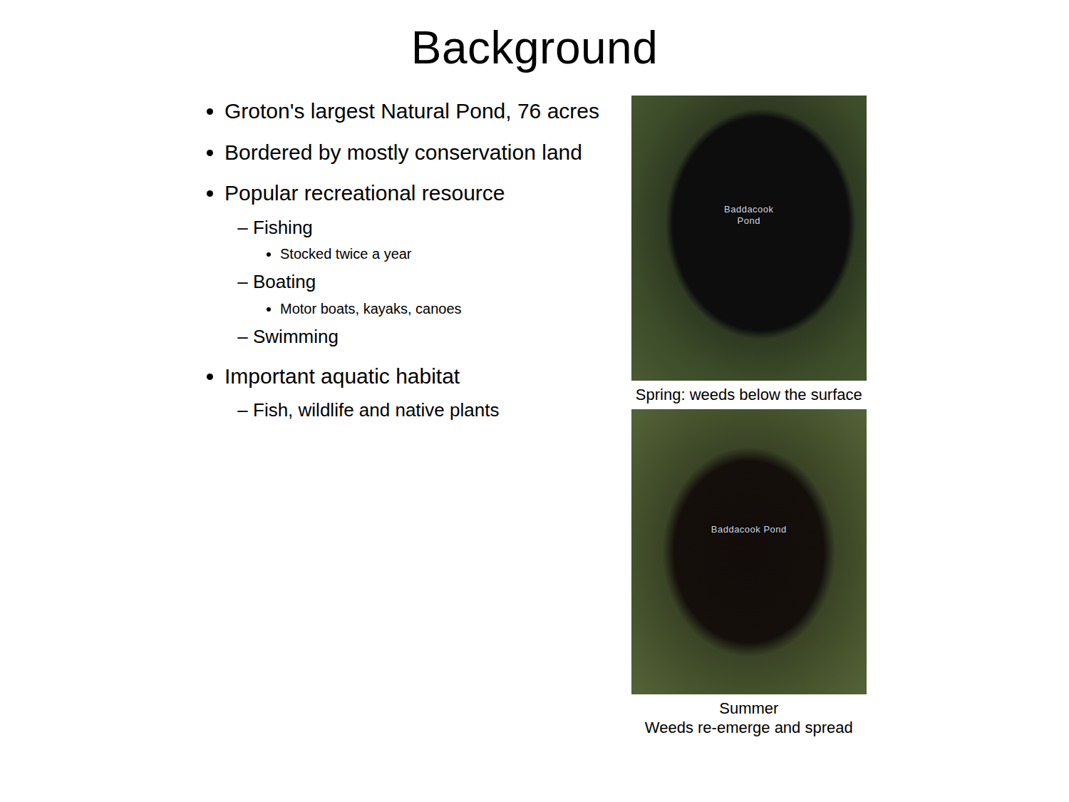Background
Groton's largest Natural Pond, 76 acres
Bordered by mostly conservation land
Popular recreational resource
Fishing
Stocked twice a year
Boating
Motor boats, kayaks, canoes
Swimming
Important aquatic habitat
Fish, wildlife and native plants
Baddacook
Pond
Spring: weeds below the surface
Baddacook Pond
Summer
Weeds re-emerge and spread